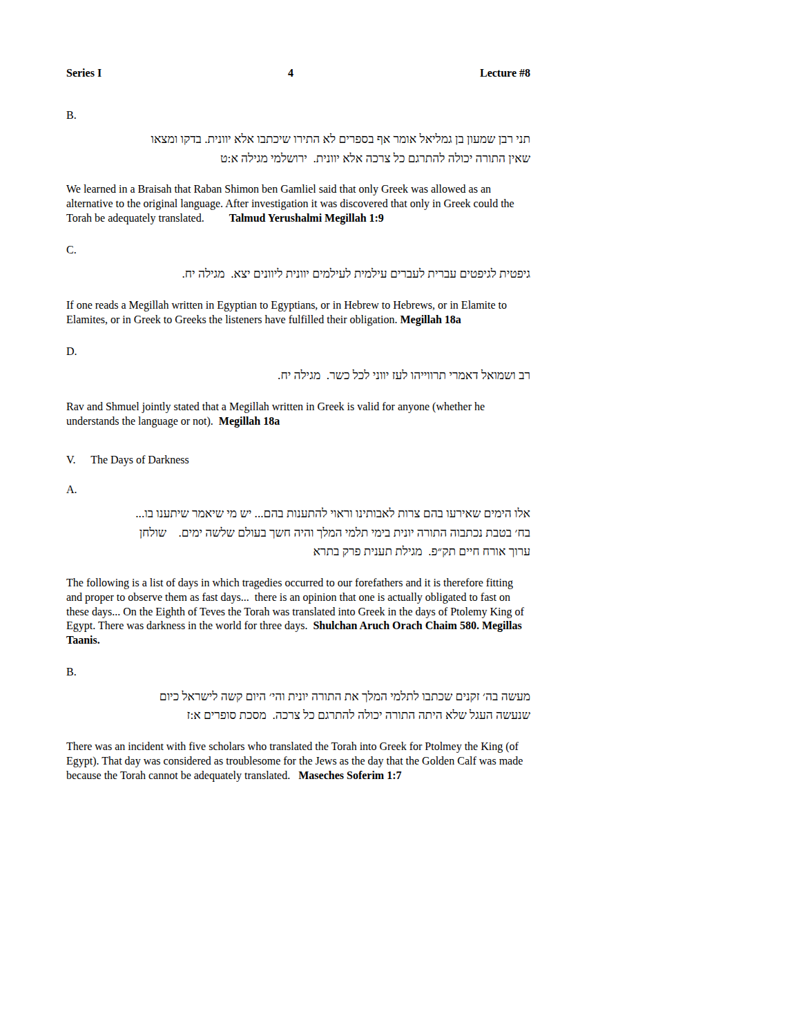Series I 4 Lecture #8
B.
תני רבן שמעון בן גמליאל אומר אף בספרים לא התירו שיכתבו אלא יוונית. בדקו ומצאו
שאין התורה יכולה להתרגם כל צרכה אלא יוונית. ירושלמי מגילה א:ט
We learned in a Braisah that Raban Shimon ben Gamliel said that only Greek was allowed as an alternative to the original language. After investigation it was discovered that only in Greek could the Torah be adequately translated. Talmud Yerushalmi Megillah 1:9
C.
גיפטית לגיפטים עברית לעברים עילמית לעילמים יוונית ליוונים יצא. מגילה יח.
If one reads a Megillah written in Egyptian to Egyptians, or in Hebrew to Hebrews, or in Elamite to Elamites, or in Greek to Greeks the listeners have fulfilled their obligation. Megillah 18a
D.
רב ושמואל דאמרי תרווייהו לעז יווני לכל כשר. מגילה יח.
Rav and Shmuel jointly stated that a Megillah written in Greek is valid for anyone (whether he understands the language or not). Megillah 18a
V. The Days of Darkness
A.
אלו הימים שאירעו בהם צרות לאבותינו וראוי להתענות בהם... יש מי שיאמר שיתענו בו...
בח׳ בטבת נכתבוה התורה יונית בימי תלמי המלך והיה חשך בעולם שלשה ימים. שולחן
ערוך אורח חיים תק״פ. מגילת תענית פרק בתרא
The following is a list of days in which tragedies occurred to our forefathers and it is therefore fitting and proper to observe them as fast days... there is an opinion that one is actually obligated to fast on these days... On the Eighth of Teves the Torah was translated into Greek in the days of Ptolemy King of Egypt. There was darkness in the world for three days. Shulchan Aruch Orach Chaim 580. Megillas Taanis.
B.
מעשה בה׳ זקנים שכתבו לתלמי המלך את התורה יונית והי׳ היום קשה לישראל כיום
שנעשה העגל שלא היתה התורה יכולה להתרגם כל צרכה. מסכת סופרים א:ז
There was an incident with five scholars who translated the Torah into Greek for Ptolmey the King (of Egypt). That day was considered as troublesome for the Jews as the day that the Golden Calf was made because the Torah cannot be adequately translated. Maseches Soferim 1:7